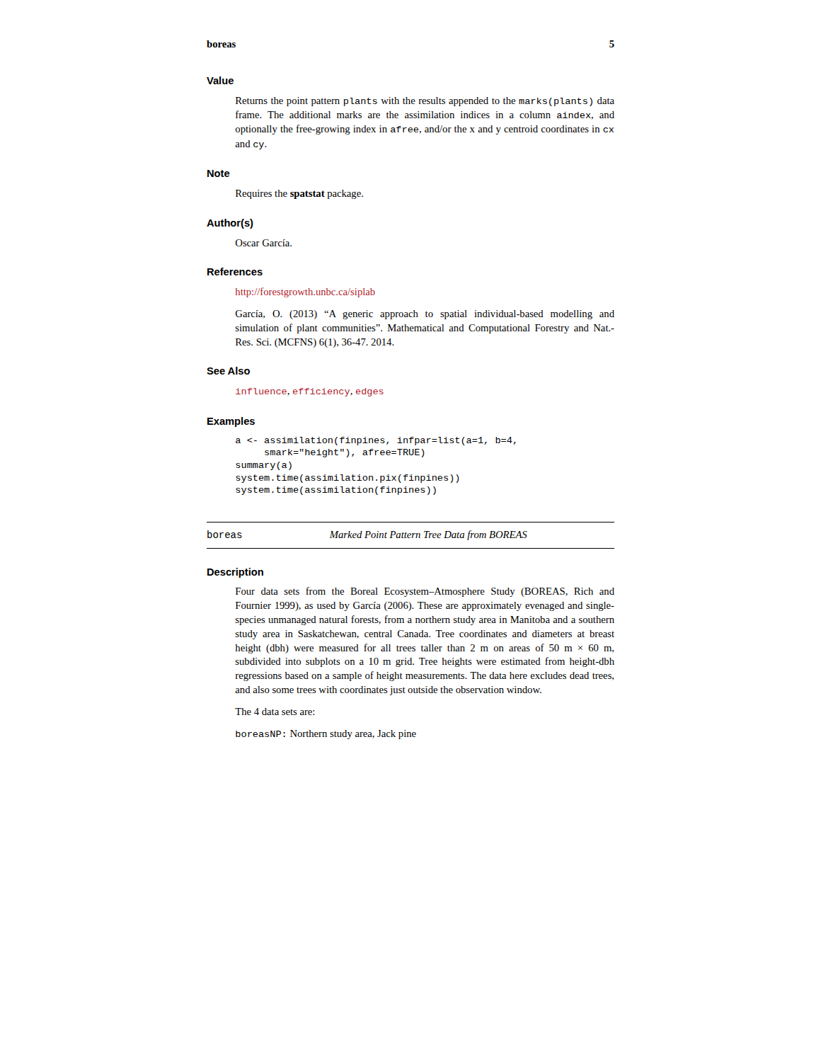boreas
5
Value
Returns the point pattern plants with the results appended to the marks(plants) data frame. The additional marks are the assimilation indices in a column aindex, and optionally the free-growing index in afree, and/or the x and y centroid coordinates in cx and cy.
Note
Requires the spatstat package.
Author(s)
Oscar García.
References
http://forestgrowth.unbc.ca/siplab
García, O. (2013) “A generic approach to spatial individual-based modelling and simulation of plant communities”. Mathematical and Computational Forestry and Nat.-Res. Sci. (MCFNS) 6(1), 36-47. 2014.
See Also
influence, efficiency, edges
Examples
a <- assimilation(finpines, infpar=list(a=1, b=4,
     smark="height"), afree=TRUE)
summary(a)
system.time(assimilation.pix(finpines))
system.time(assimilation(finpines))
boreas
Marked Point Pattern Tree Data from BOREAS
Description
Four data sets from the Boreal Ecosystem–Atmosphere Study (BOREAS, Rich and Fournier 1999), as used by García (2006). These are approximately evenaged and single-species unmanaged natural forests, from a northern study area in Manitoba and a southern study area in Saskatchewan, central Canada. Tree coordinates and diameters at breast height (dbh) were measured for all trees taller than 2 m on areas of 50 m × 60 m, subdivided into subplots on a 10 m grid. Tree heights were estimated from height-dbh regressions based on a sample of height measurements. The data here excludes dead trees, and also some trees with coordinates just outside the observation window.
The 4 data sets are:
boreasNP: Northern study area, Jack pine